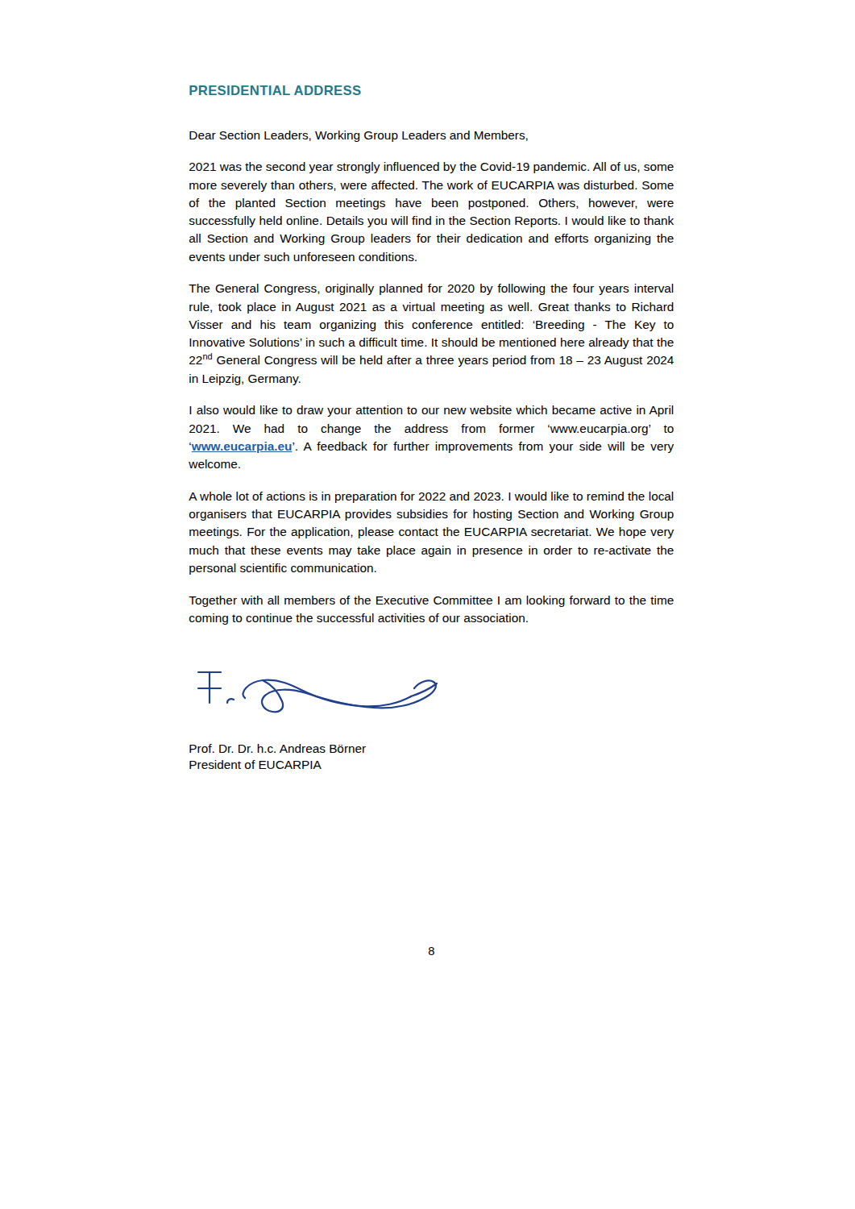PRESIDENTIAL ADDRESS
Dear Section Leaders, Working Group Leaders and Members,
2021 was the second year strongly influenced by the Covid-19 pandemic. All of us, some more severely than others, were affected. The work of EUCARPIA was disturbed. Some of the planted Section meetings have been postponed. Others, however, were successfully held online. Details you will find in the Section Reports. I would like to thank all Section and Working Group leaders for their dedication and efforts organizing the events under such unforeseen conditions.
The General Congress, originally planned for 2020 by following the four years interval rule, took place in August 2021 as a virtual meeting as well. Great thanks to Richard Visser and his team organizing this conference entitled: ‘Breeding - The Key to Innovative Solutions’ in such a difficult time. It should be mentioned here already that the 22nd General Congress will be held after a three years period from 18 – 23 August 2024 in Leipzig, Germany.
I also would like to draw your attention to our new website which became active in April 2021. We had to change the address from former ‘www.eucarpia.org’ to ‘www.eucarpia.eu’. A feedback for further improvements from your side will be very welcome.
A whole lot of actions is in preparation for 2022 and 2023. I would like to remind the local organisers that EUCARPIA provides subsidies for hosting Section and Working Group meetings. For the application, please contact the EUCARPIA secretariat. We hope very much that these events may take place again in presence in order to re-activate the personal scientific communication.
Together with all members of the Executive Committee I am looking forward to the time coming to continue the successful activities of our association.
Prof. Dr. Dr. h.c. Andreas Börner
President of EUCARPIA
8